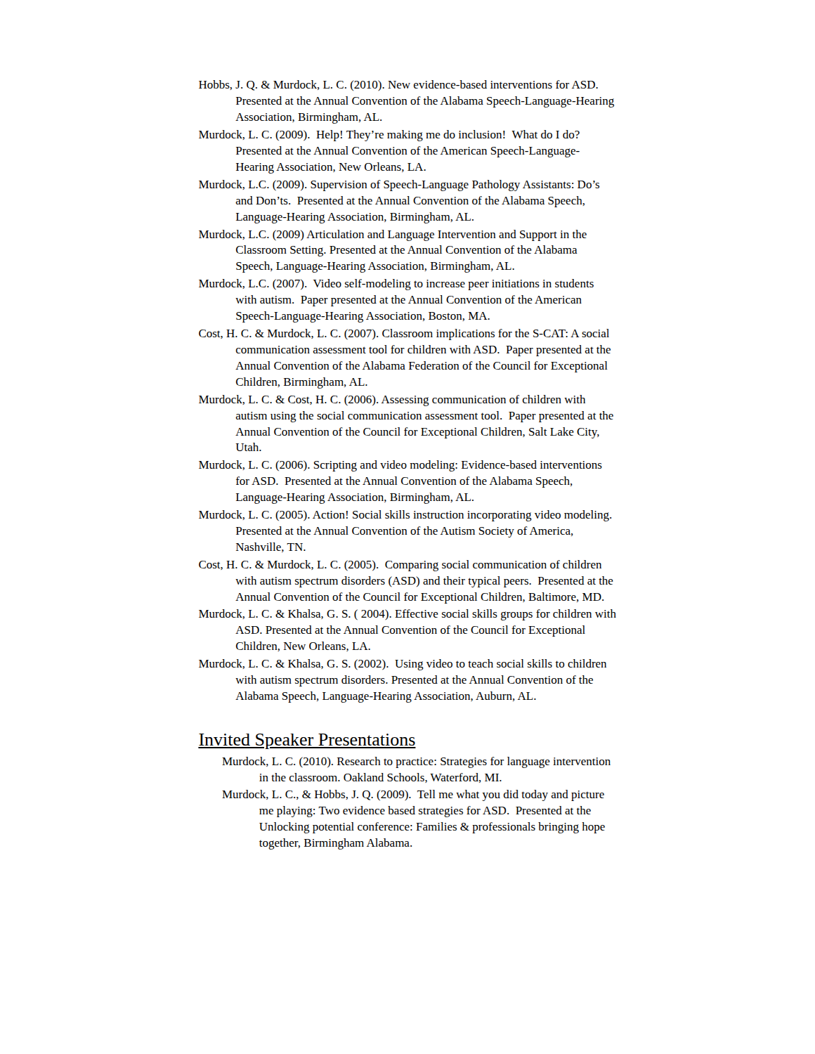Hobbs, J. Q. & Murdock, L. C. (2010). New evidence-based interventions for ASD. Presented at the Annual Convention of the Alabama Speech-Language-Hearing Association, Birmingham, AL.
Murdock, L. C. (2009). Help! They’re making me do inclusion! What do I do? Presented at the Annual Convention of the American Speech-Language-Hearing Association, New Orleans, LA.
Murdock, L.C. (2009). Supervision of Speech-Language Pathology Assistants: Do’s and Don’ts. Presented at the Annual Convention of the Alabama Speech, Language-Hearing Association, Birmingham, AL.
Murdock, L.C. (2009) Articulation and Language Intervention and Support in the Classroom Setting. Presented at the Annual Convention of the Alabama Speech, Language-Hearing Association, Birmingham, AL.
Murdock, L.C. (2007). Video self-modeling to increase peer initiations in students with autism. Paper presented at the Annual Convention of the American Speech-Language-Hearing Association, Boston, MA.
Cost, H. C. & Murdock, L. C. (2007). Classroom implications for the S-CAT: A social communication assessment tool for children with ASD. Paper presented at the Annual Convention of the Alabama Federation of the Council for Exceptional Children, Birmingham, AL.
Murdock, L. C. & Cost, H. C. (2006). Assessing communication of children with autism using the social communication assessment tool. Paper presented at the Annual Convention of the Council for Exceptional Children, Salt Lake City, Utah.
Murdock, L. C. (2006). Scripting and video modeling: Evidence-based interventions for ASD. Presented at the Annual Convention of the Alabama Speech, Language-Hearing Association, Birmingham, AL.
Murdock, L. C. (2005). Action! Social skills instruction incorporating video modeling. Presented at the Annual Convention of the Autism Society of America, Nashville, TN.
Cost, H. C. & Murdock, L. C. (2005). Comparing social communication of children with autism spectrum disorders (ASD) and their typical peers. Presented at the Annual Convention of the Council for Exceptional Children, Baltimore, MD.
Murdock, L. C. & Khalsa, G. S. ( 2004). Effective social skills groups for children with ASD. Presented at the Annual Convention of the Council for Exceptional Children, New Orleans, LA.
Murdock, L. C. & Khalsa, G. S. (2002). Using video to teach social skills to children with autism spectrum disorders. Presented at the Annual Convention of the Alabama Speech, Language-Hearing Association, Auburn, AL.
Invited Speaker Presentations
Murdock, L. C. (2010). Research to practice: Strategies for language intervention in the classroom. Oakland Schools, Waterford, MI.
Murdock, L. C., & Hobbs, J. Q. (2009). Tell me what you did today and picture me playing: Two evidence based strategies for ASD. Presented at the Unlocking potential conference: Families & professionals bringing hope together, Birmingham Alabama.